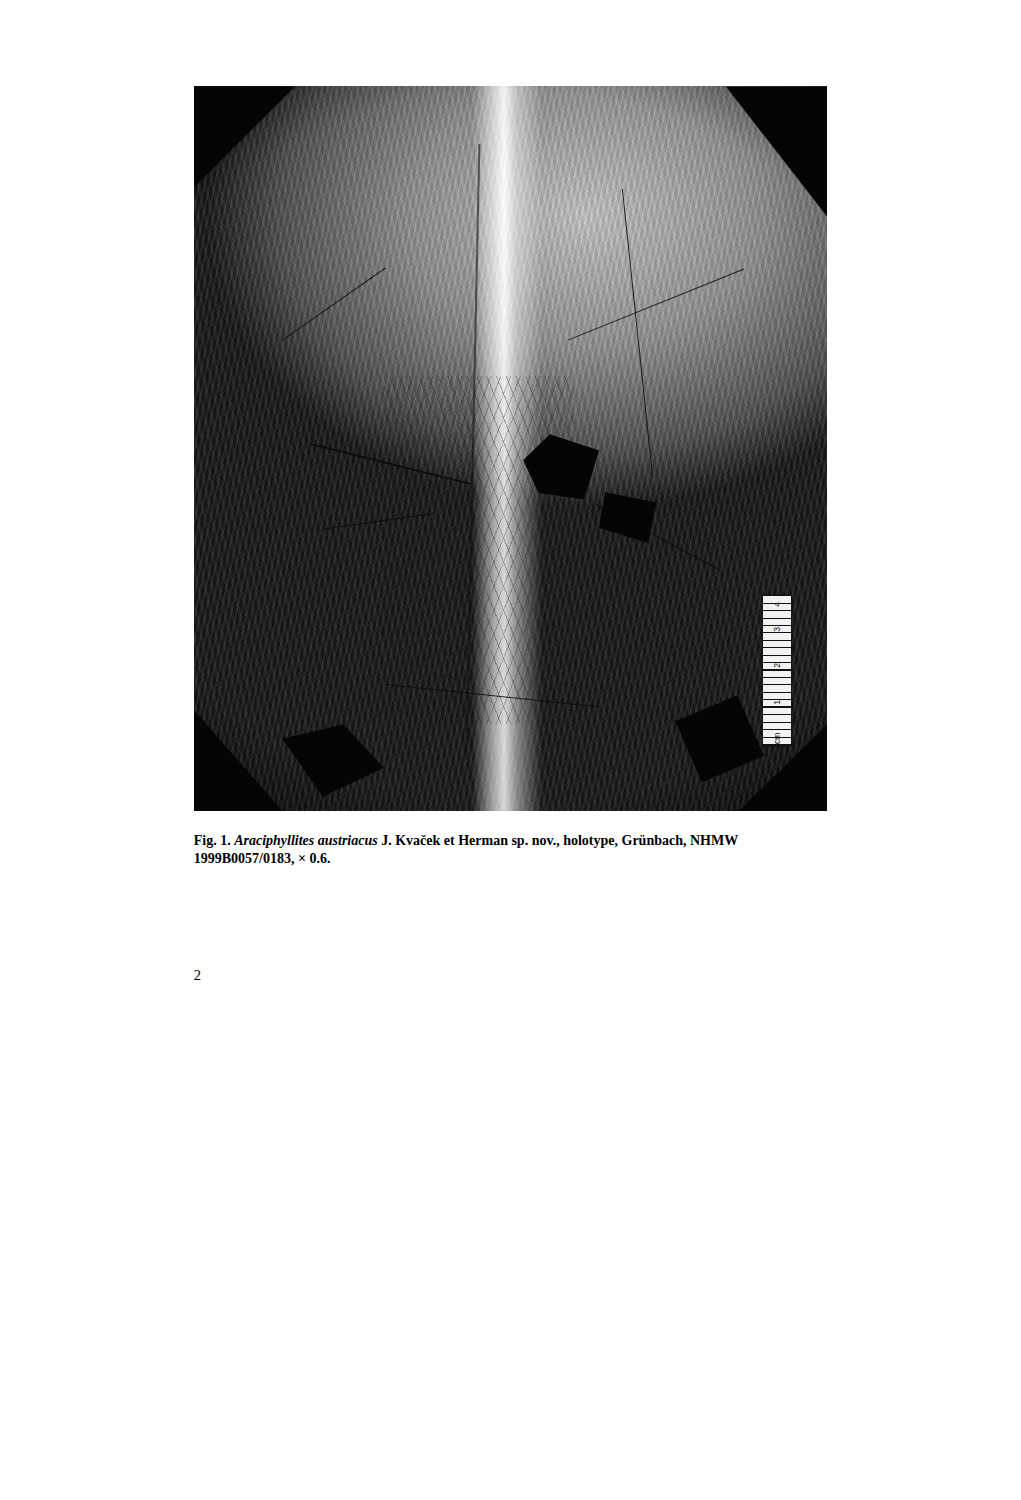cm 1 2 3 4
Fig. 1. Araciphyllites austriacus J. Kvaček et Herman sp. nov., holotype, Grünbach, NHMW 1999B0057/0183, 0.6.
2